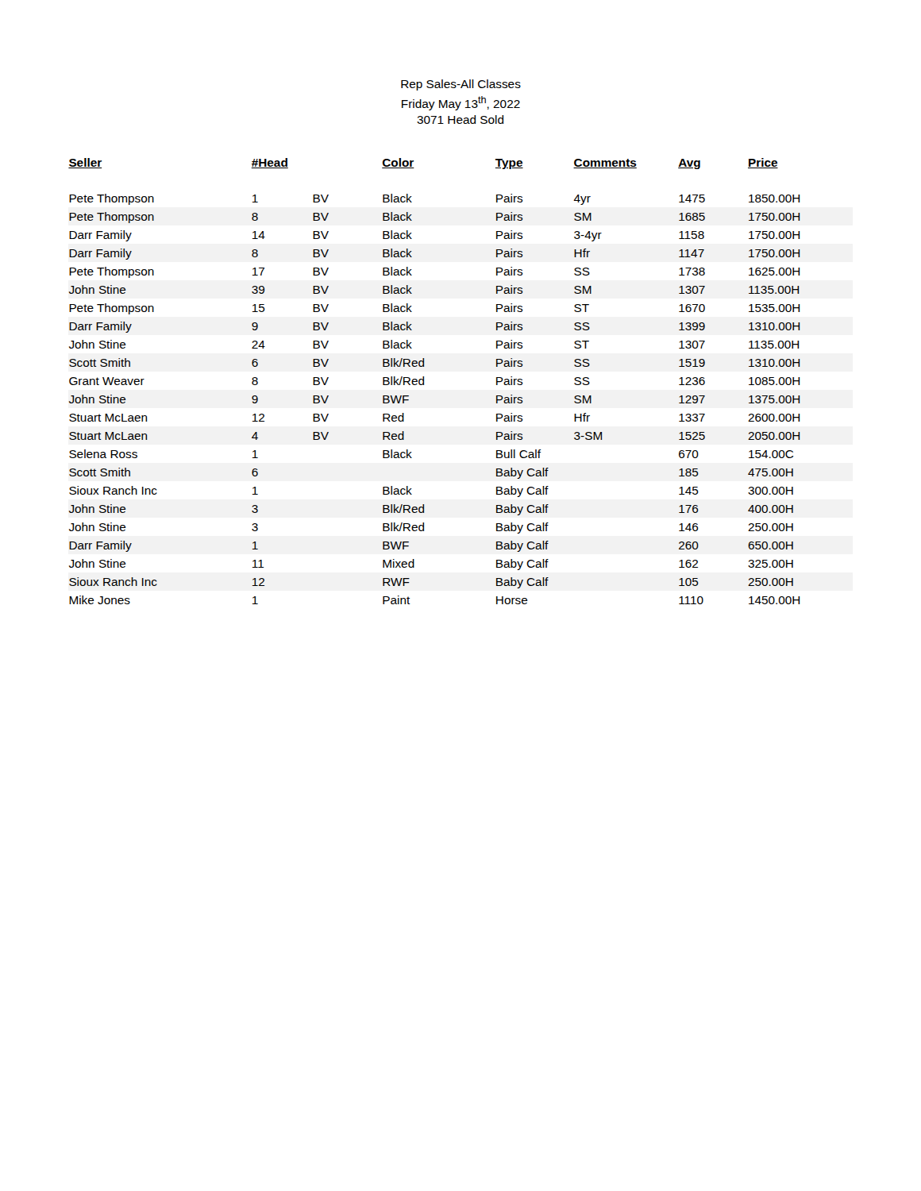Rep Sales-All Classes
Friday May 13th, 2022
3071 Head Sold
| Seller | #Head | | Color | Type | Comments | Avg | Price |
| --- | --- | --- | --- | --- | --- | --- | --- |
| Pete Thompson | 1 | BV | Black | Pairs | 4yr | 1475 | 1850.00H |
| Pete Thompson | 8 | BV | Black | Pairs | SM | 1685 | 1750.00H |
| Darr Family | 14 | BV | Black | Pairs | 3-4yr | 1158 | 1750.00H |
| Darr Family | 8 | BV | Black | Pairs | Hfr | 1147 | 1750.00H |
| Pete Thompson | 17 | BV | Black | Pairs | SS | 1738 | 1625.00H |
| John Stine | 39 | BV | Black | Pairs | SM | 1307 | 1135.00H |
| Pete Thompson | 15 | BV | Black | Pairs | ST | 1670 | 1535.00H |
| Darr Family | 9 | BV | Black | Pairs | SS | 1399 | 1310.00H |
| John Stine | 24 | BV | Black | Pairs | ST | 1307 | 1135.00H |
| Scott Smith | 6 | BV | Blk/Red | Pairs | SS | 1519 | 1310.00H |
| Grant Weaver | 8 | BV | Blk/Red | Pairs | SS | 1236 | 1085.00H |
| John Stine | 9 | BV | BWF | Pairs | SM | 1297 | 1375.00H |
| Stuart McLaen | 12 | BV | Red | Pairs | Hfr | 1337 | 2600.00H |
| Stuart McLaen | 4 | BV | Red | Pairs | 3-SM | 1525 | 2050.00H |
| Selena Ross | 1 | | Black | Bull Calf | | 670 | 154.00C |
| Scott Smith | 6 | | | Baby Calf | | 185 | 475.00H |
| Sioux Ranch Inc | 1 | | Black | Baby Calf | | 145 | 300.00H |
| John Stine | 3 | | Blk/Red | Baby Calf | | 176 | 400.00H |
| John Stine | 3 | | Blk/Red | Baby Calf | | 146 | 250.00H |
| Darr Family | 1 | | BWF | Baby Calf | | 260 | 650.00H |
| John Stine | 11 | | Mixed | Baby Calf | | 162 | 325.00H |
| Sioux Ranch Inc | 12 | | RWF | Baby Calf | | 105 | 250.00H |
| Mike Jones | 1 | | Paint | Horse | | 1110 | 1450.00H |